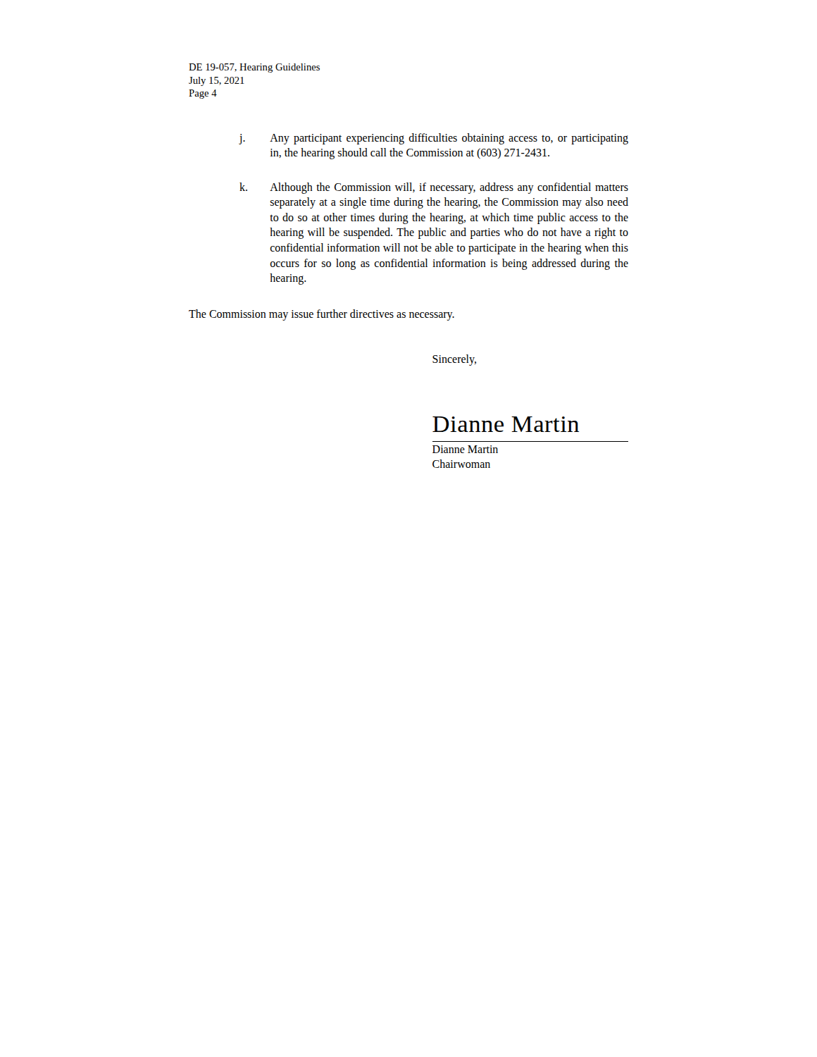DE 19-057, Hearing Guidelines
July 15, 2021
Page 4
j. Any participant experiencing difficulties obtaining access to, or participating in, the hearing should call the Commission at (603) 271-2431.
k. Although the Commission will, if necessary, address any confidential matters separately at a single time during the hearing, the Commission may also need to do so at other times during the hearing, at which time public access to the hearing will be suspended. The public and parties who do not have a right to confidential information will not be able to participate in the hearing when this occurs for so long as confidential information is being addressed during the hearing.
The Commission may issue further directives as necessary.
Sincerely,
Dianne Martin
Dianne Martin
Chairwoman